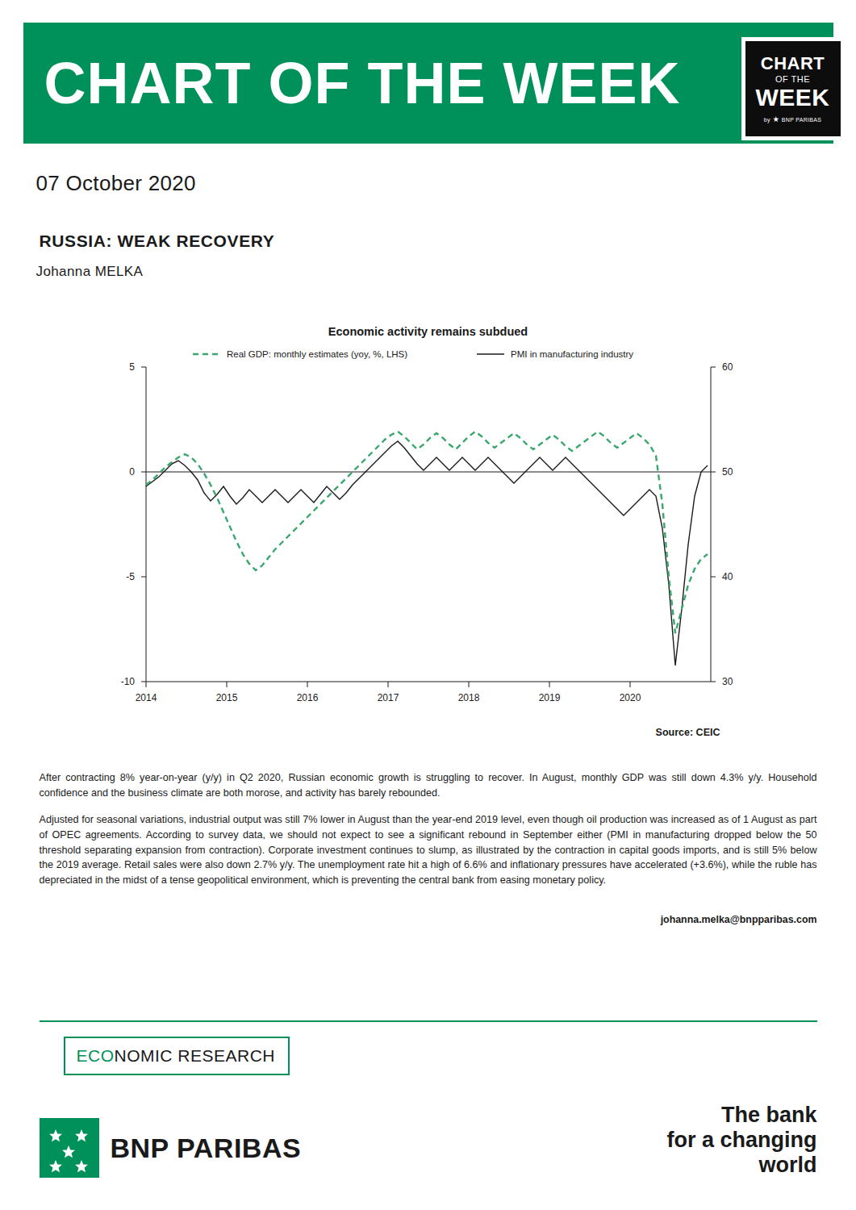Chart of the Week
CHART
OF THE
WEEK
by BNP PARIBAS
07 October 2020
RUSSIA: WEAK RECOVERY
Johanna MELKA
Economic activity remains subdued
5 0 -5 -10 60 50 40 30 2014 2015 2016 2017 2018 2019 2020 Real GDP: monthly estimates (yoy, %, LHS) PMI in manufacturing industry
Source: CEIC
After contracting 8% year-on-year (y/y) in Q2 2020, Russian economic growth is struggling to recover. In August, monthly GDP was still down 4.3% y/y. Household confidence and the business climate are both morose, and activity has barely rebounded.
Adjusted for seasonal variations, industrial output was still 7% lower in August than the year-end 2019 level, even though oil production was increased as of 1 August as part of OPEC agreements. According to survey data, we should not expect to see a significant rebound in September either (PMI in manufacturing dropped below the 50 threshold separating expansion from contraction). Corporate investment continues to slump, as illustrated by the contraction in capital goods imports, and is still 5% below the 2019 average. Retail sales were also down 2.7% y/y. The unemployment rate hit a high of 6.6% and inflationary pressures have accelerated (+3.6%), while the ruble has depreciated in the midst of a tense geopolitical environment, which is preventing the central bank from easing monetary policy.
johanna.melka@bnpparibas.com
ECONOMIC RESEARCH
BNP PARIBAS
The bank
for a changing
world